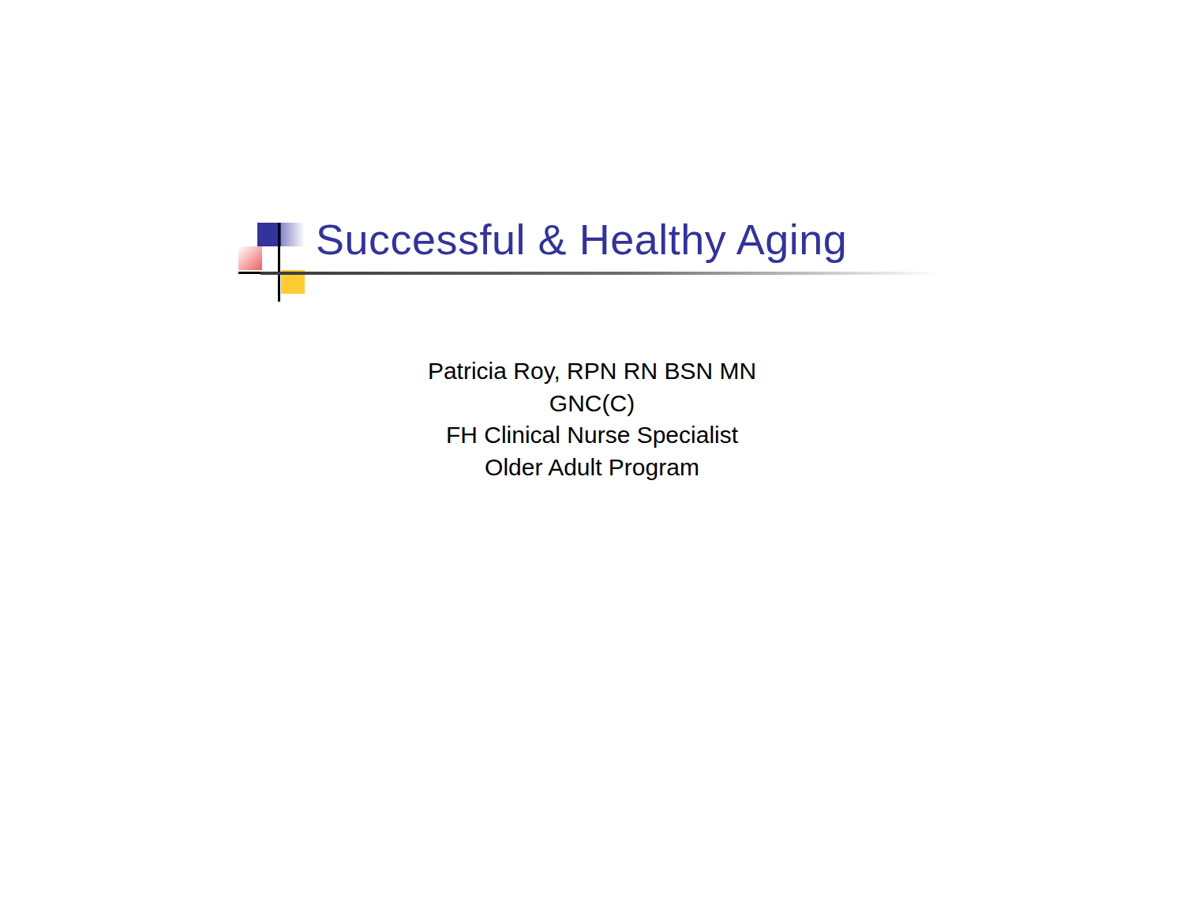Successful & Healthy Aging
Patricia Roy, RPN RN BSN MN
GNC(C)
FH Clinical Nurse Specialist
Older Adult Program